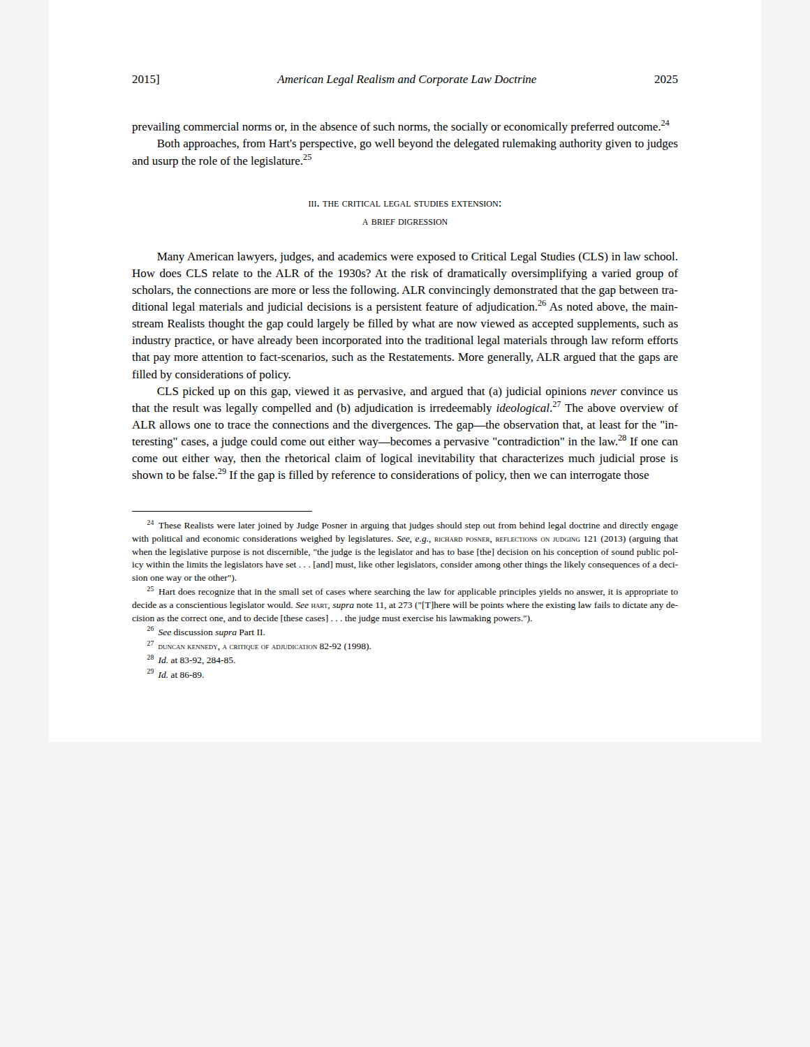2015] American Legal Realism and Corporate Law Doctrine 2025
prevailing commercial norms or, in the absence of such norms, the socially or economically preferred outcome.24
Both approaches, from Hart's perspective, go well beyond the delegated rulemaking authority given to judges and usurp the role of the legislature.25
III. The Critical Legal Studies Extension: A Brief Digression
Many American lawyers, judges, and academics were exposed to Critical Legal Studies (CLS) in law school. How does CLS relate to the ALR of the 1930s? At the risk of dramatically oversimplifying a varied group of scholars, the connections are more or less the following. ALR convincingly demonstrated that the gap between traditional legal materials and judicial decisions is a persistent feature of adjudication.26 As noted above, the mainstream Realists thought the gap could largely be filled by what are now viewed as accepted supplements, such as industry practice, or have already been incorporated into the traditional legal materials through law reform efforts that pay more attention to fact-scenarios, such as the Restatements. More generally, ALR argued that the gaps are filled by considerations of policy.
CLS picked up on this gap, viewed it as pervasive, and argued that (a) judicial opinions never convince us that the result was legally compelled and (b) adjudication is irredeemably ideological.27 The above overview of ALR allows one to trace the connections and the divergences. The gap—the observation that, at least for the "interesting" cases, a judge could come out either way—becomes a pervasive "contradiction" in the law.28 If one can come out either way, then the rhetorical claim of logical inevitability that characterizes much judicial prose is shown to be false.29 If the gap is filled by reference to considerations of policy, then we can interrogate those
24 These Realists were later joined by Judge Posner in arguing that judges should step out from behind legal doctrine and directly engage with political and economic considerations weighed by legislatures. See, e.g., Richard Posner, Reflections on Judging 121 (2013) (arguing that when the legislative purpose is not discernible, "the judge is the legislator and has to base [the] decision on his conception of sound public policy within the limits the legislators have set . . . [and] must, like other legislators, consider among other things the likely consequences of a decision one way or the other").
25 Hart does recognize that in the small set of cases where searching the law for applicable principles yields no answer, it is appropriate to decide as a conscientious legislator would. See Hart, supra note 11, at 273 ("[T]here will be points where the existing law fails to dictate any decision as the correct one, and to decide [these cases] . . . the judge must exercise his lawmaking powers.").
26 See discussion supra Part II.
27 Duncan Kennedy, A Critique of Adjudication 82-92 (1998).
28 Id. at 83-92, 284-85.
29 Id. at 86-89.